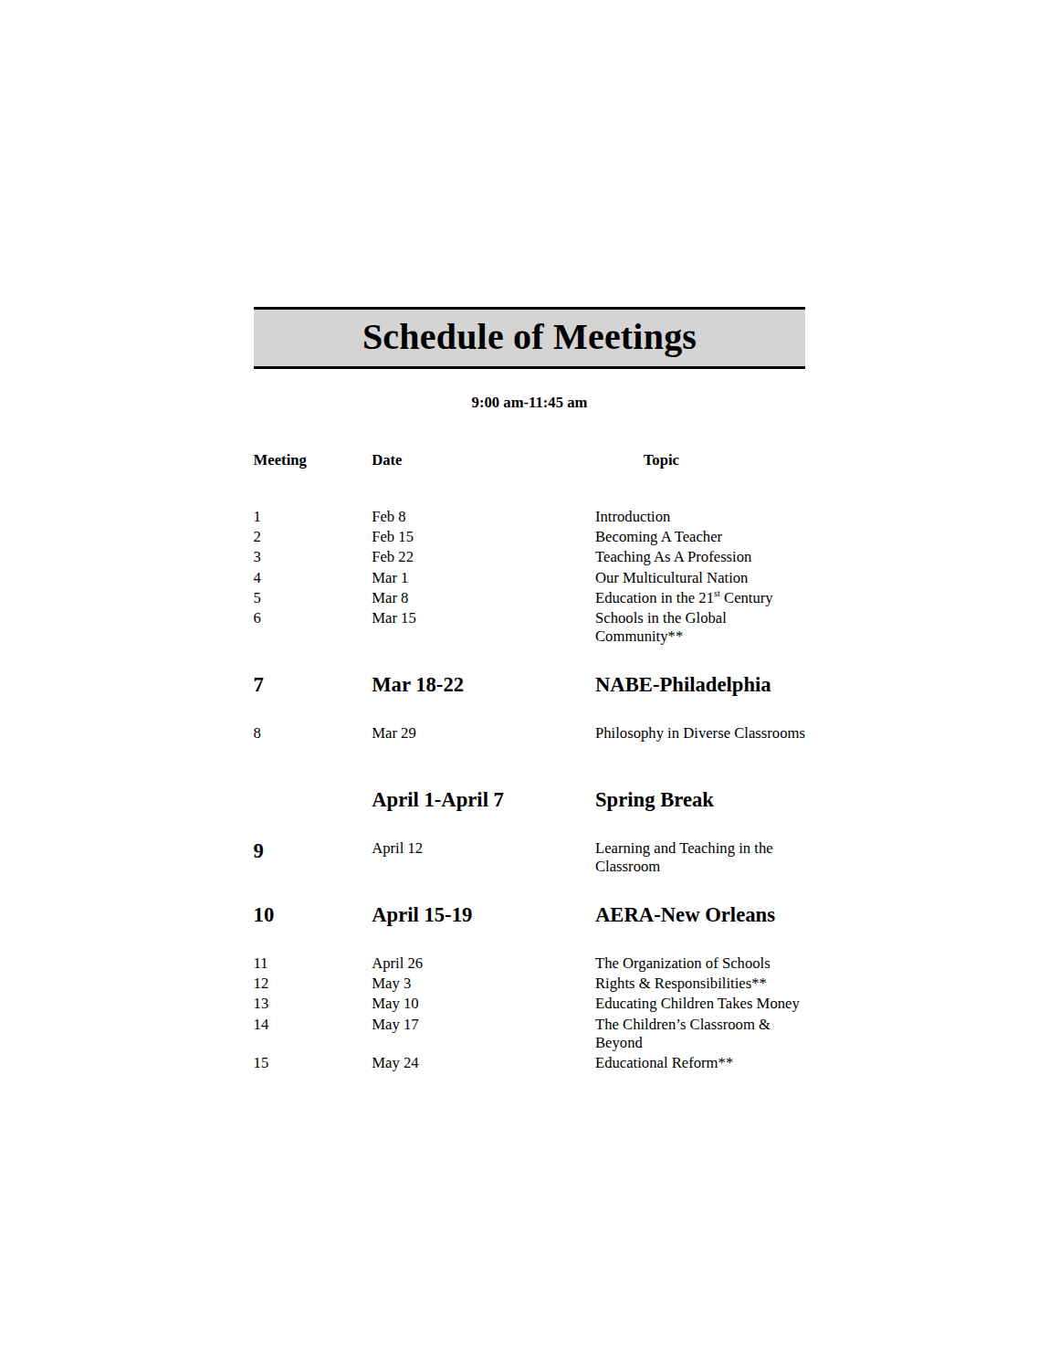Schedule of Meetings
9:00 am-11:45 am
| Meeting | Date | Topic |
| --- | --- | --- |
| 1 | Feb 8 | Introduction |
| 2 | Feb 15 | Becoming A Teacher |
| 3 | Feb 22 | Teaching As A Profession |
| 4 | Mar 1 | Our Multicultural Nation |
| 5 | Mar 8 | Education in the 21 st Century |
| 6 | Mar 15 | Schools in the Global Community** |
| 7 | Mar 18-22 | NABE-Philadelphia |
| 8 | Mar 29 | Philosophy in Diverse Classrooms |
| | April 1-April 7 | Spring Break |
| 9 | April 12 | Learning and Teaching in the Classroom |
| 10 | April 15-19 | AERA-New Orleans |
| 11 | April 26 | The Organization of Schools |
| 12 | May 3 | Rights & Responsibilities** |
| 13 | May 10 | Educating Children Takes Money |
| 14 | May 17 | The Children’s Classroom & Beyond |
| 15 | May 24 | Educational Reform** |